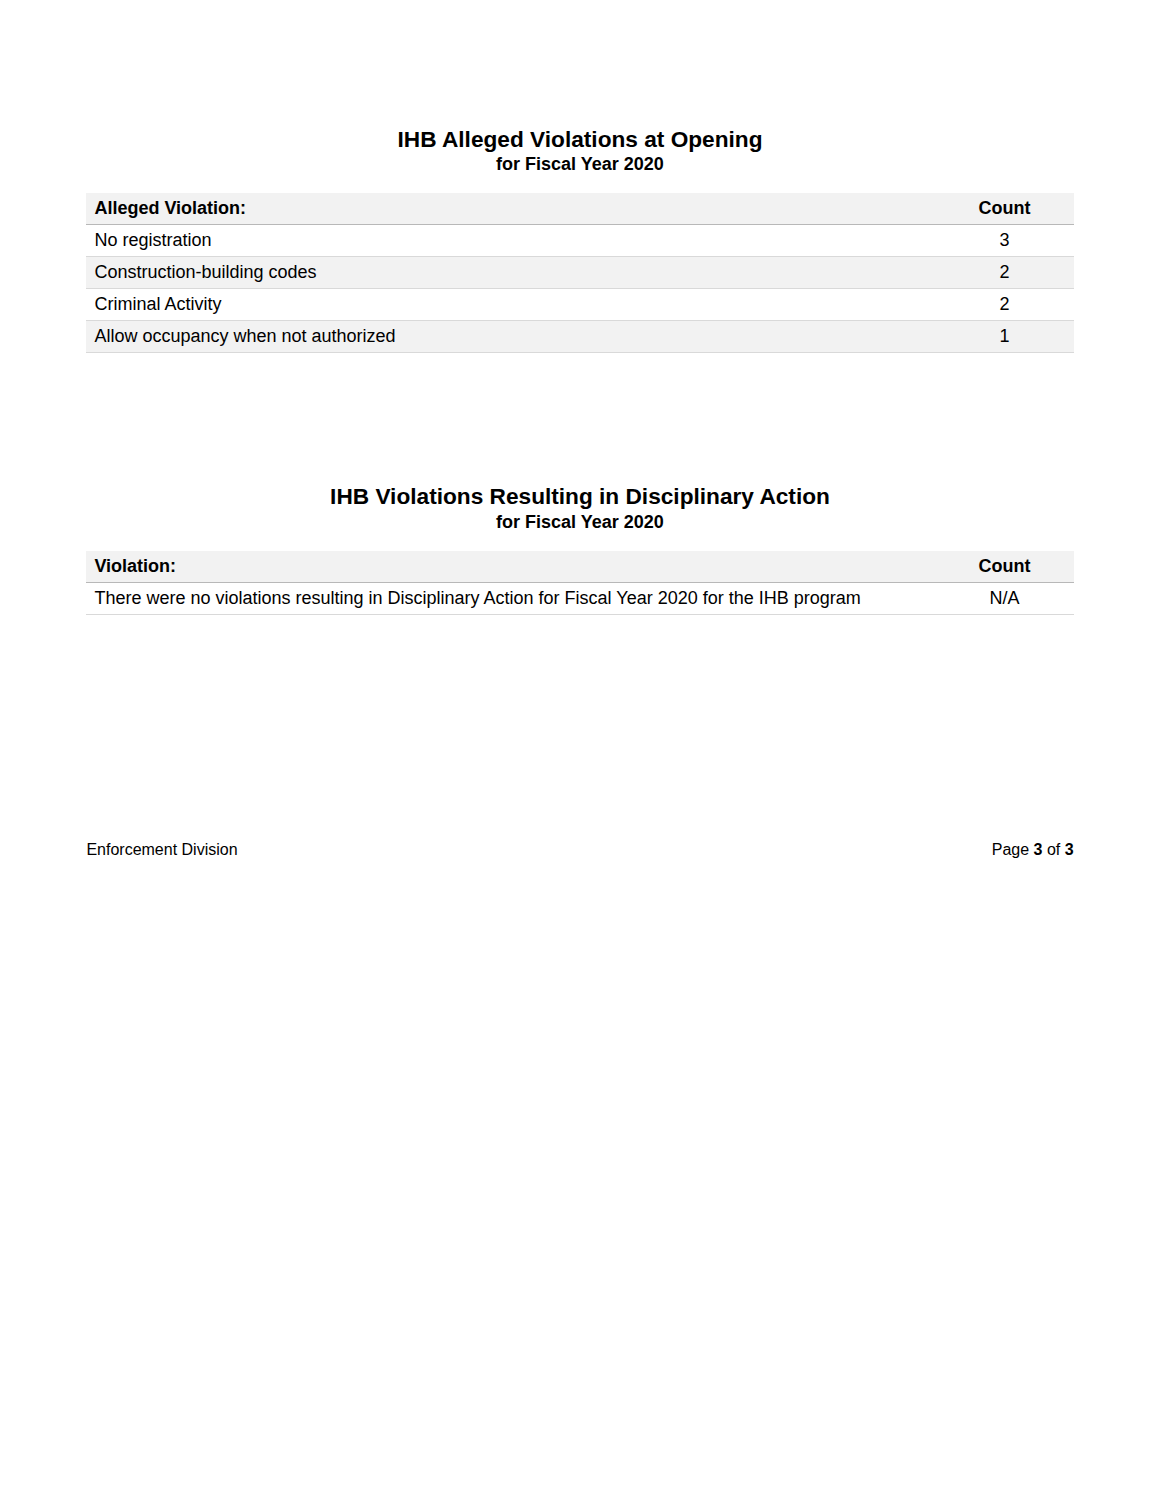IHB Alleged Violations at Openingfor Fiscal Year 2020
| Alleged Violation: | Count |
| --- | --- |
| No registration | 3 |
| Construction-building codes | 2 |
| Criminal Activity | 2 |
| Allow occupancy when not authorized | 1 |
IHB Violations Resulting in Disciplinary Actionfor Fiscal Year 2020
| Violation: | Count |
| --- | --- |
| There were no violations resulting in Disciplinary Action for Fiscal Year 2020 for the IHB program | N/A |
Enforcement Division
Page 3 of 3